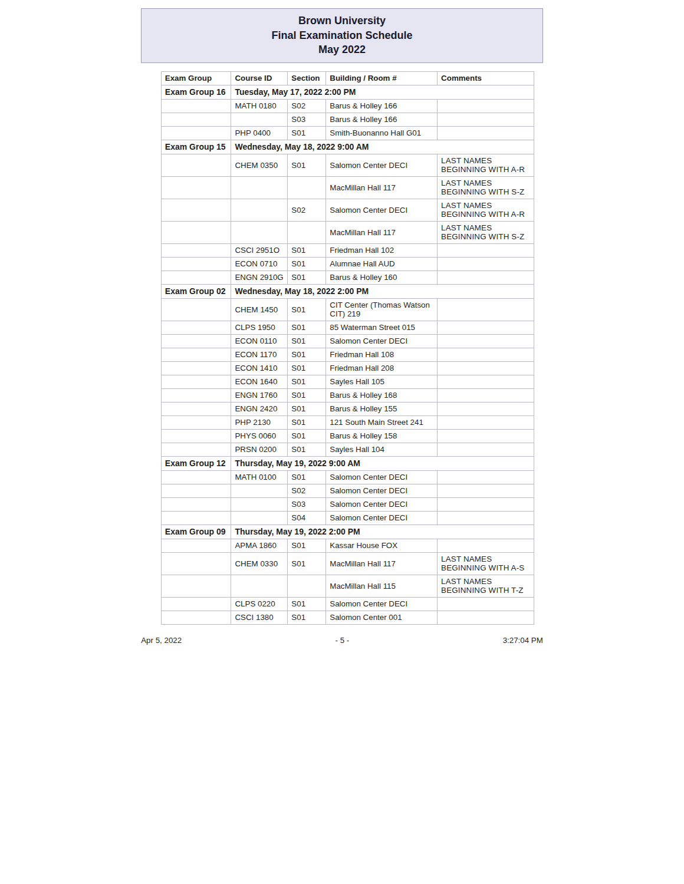Brown University
Final Examination Schedule
May 2022
| Exam Group | Course ID | Section | Building / Room # | Comments |
| --- | --- | --- | --- | --- |
| Exam Group 16 | Tuesday, May 17, 2022 2:00 PM |
| | MATH 0180 | S02 | Barus & Holley 166 | |
| | | S03 | Barus & Holley 166 | |
| | PHP 0400 | S01 | Smith-Buonanno Hall G01 | |
| Exam Group 15 | Wednesday, May 18, 2022 9:00 AM |
| | CHEM 0350 | S01 | Salomon Center DECI | LAST NAMES BEGINNING WITH A-R |
| | | | MacMillan Hall 117 | LAST NAMES BEGINNING WITH S-Z |
| | | S02 | Salomon Center DECI | LAST NAMES BEGINNING WITH A-R |
| | | | MacMillan Hall 117 | LAST NAMES BEGINNING WITH S-Z |
| | CSCI 2951O | S01 | Friedman Hall 102 | |
| | ECON 0710 | S01 | Alumnae Hall AUD | |
| | ENGN 2910G | S01 | Barus & Holley 160 | |
| Exam Group 02 | Wednesday, May 18, 2022 2:00 PM |
| | CHEM 1450 | S01 | CIT Center (Thomas Watson CIT) 219 | |
| | CLPS 1950 | S01 | 85 Waterman Street 015 | |
| | ECON 0110 | S01 | Salomon Center DECI | |
| | ECON 1170 | S01 | Friedman Hall 108 | |
| | ECON 1410 | S01 | Friedman Hall 208 | |
| | ECON 1640 | S01 | Sayles Hall 105 | |
| | ENGN 1760 | S01 | Barus & Holley 168 | |
| | ENGN 2420 | S01 | Barus & Holley 155 | |
| | PHP 2130 | S01 | 121 South Main Street 241 | |
| | PHYS 0060 | S01 | Barus & Holley 158 | |
| | PRSN 0200 | S01 | Sayles Hall 104 | |
| Exam Group 12 | Thursday, May 19, 2022 9:00 AM |
| | MATH 0100 | S01 | Salomon Center DECI | |
| | | S02 | Salomon Center DECI | |
| | | S03 | Salomon Center DECI | |
| | | S04 | Salomon Center DECI | |
| Exam Group 09 | Thursday, May 19, 2022 2:00 PM |
| | APMA 1860 | S01 | Kassar House FOX | |
| | CHEM 0330 | S01 | MacMillan Hall 117 | LAST NAMES BEGINNING WITH A-S |
| | | | MacMillan Hall 115 | LAST NAMES BEGINNING WITH T-Z |
| | CLPS 0220 | S01 | Salomon Center DECI | |
| | CSCI 1380 | S01 | Salomon Center 001 | |
Apr 5, 2022 3:27:04 PM
- 5 -